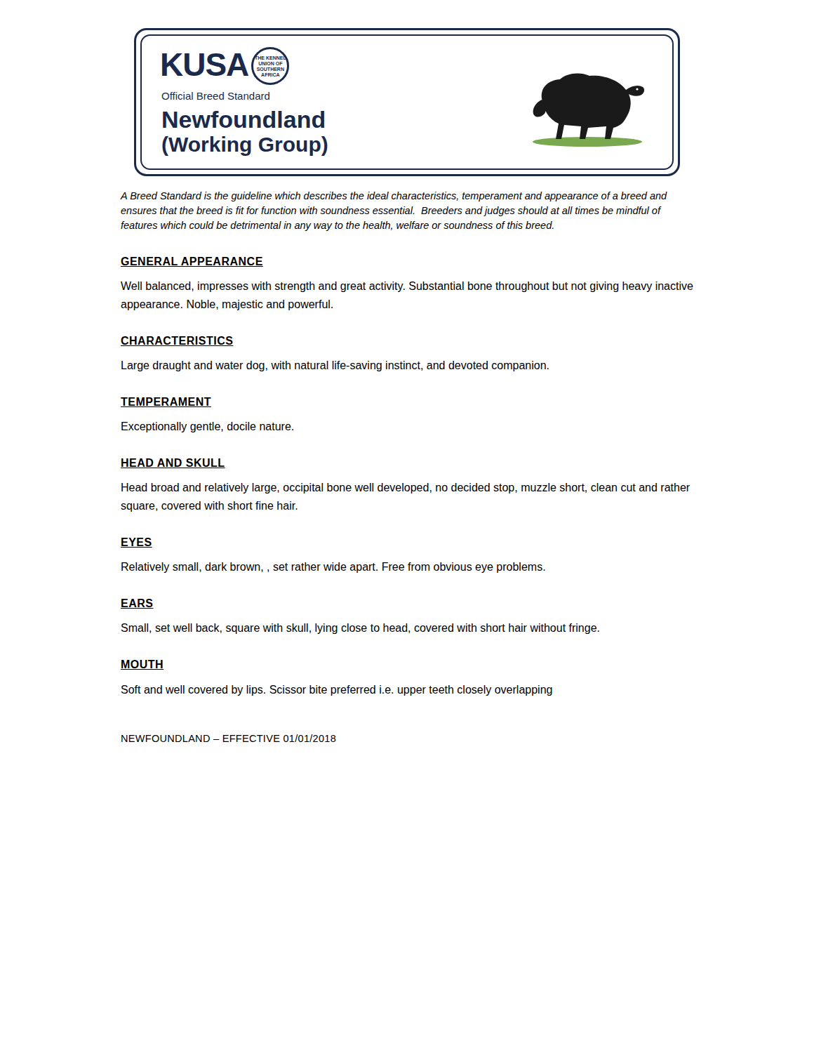KUSATHE KENNEL UNION OF SOUTHERN AFRICA
Official Breed Standard
Newfoundland
(Working Group)
Newfoundland dog standing in profile
A Breed Standard is the guideline which describes the ideal characteristics, temperament and appearance of a breed and ensures that the breed is fit for function with soundness essential. Breeders and judges should at all times be mindful of features which could be detrimental in any way to the health, welfare or soundness of this breed.
General Appearance
Well balanced, impresses with strength and great activity. Substantial bone throughout but not giving heavy inactive appearance. Noble, majestic and powerful.
Characteristics
Large draught and water dog, with natural life-saving instinct, and devoted companion.
Temperament
Exceptionally gentle, docile nature.
Head and Skull
Head broad and relatively large, occipital bone well developed, no decided stop, muzzle short, clean cut and rather square, covered with short fine hair.
Eyes
Relatively small, dark brown, , set rather wide apart. Free from obvious eye problems.
Ears
Small, set well back, square with skull, lying close to head, covered with short hair without fringe.
Mouth
Soft and well covered by lips. Scissor bite preferred i.e. upper teeth closely overlapping
NEWFOUNDLAND – EFFECTIVE 01/01/2018